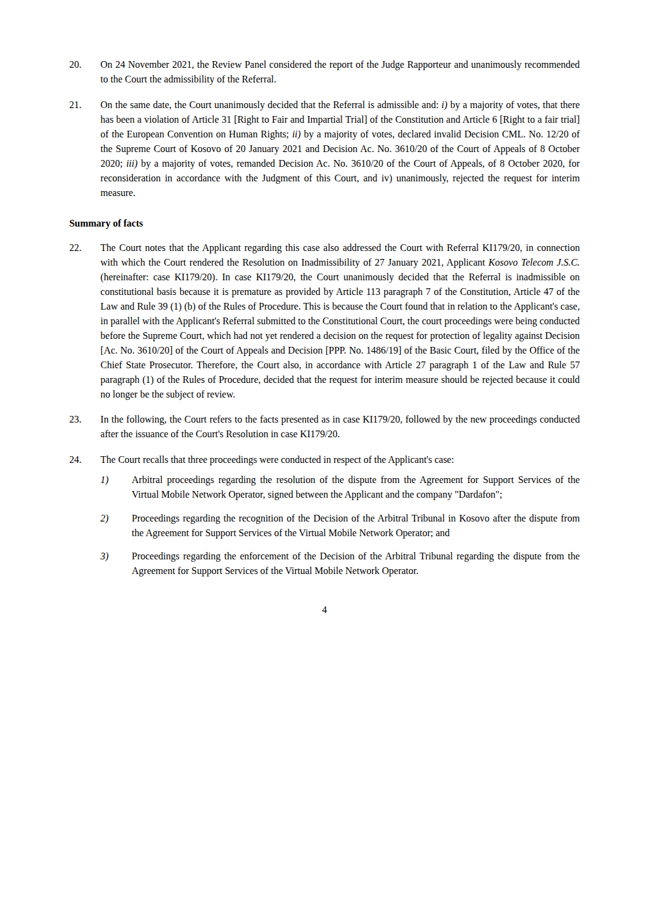20. On 24 November 2021, the Review Panel considered the report of the Judge Rapporteur and unanimously recommended to the Court the admissibility of the Referral.
21. On the same date, the Court unanimously decided that the Referral is admissible and: i) by a majority of votes, that there has been a violation of Article 31 [Right to Fair and Impartial Trial] of the Constitution and Article 6 [Right to a fair trial] of the European Convention on Human Rights; ii) by a majority of votes, declared invalid Decision CML. No. 12/20 of the Supreme Court of Kosovo of 20 January 2021 and Decision Ac. No. 3610/20 of the Court of Appeals of 8 October 2020; iii) by a majority of votes, remanded Decision Ac. No. 3610/20 of the Court of Appeals, of 8 October 2020, for reconsideration in accordance with the Judgment of this Court, and iv) unanimously, rejected the request for interim measure.
Summary of facts
22. The Court notes that the Applicant regarding this case also addressed the Court with Referral KI179/20, in connection with which the Court rendered the Resolution on Inadmissibility of 27 January 2021, Applicant Kosovo Telecom J.S.C. (hereinafter: case KI179/20). In case KI179/20, the Court unanimously decided that the Referral is inadmissible on constitutional basis because it is premature as provided by Article 113 paragraph 7 of the Constitution, Article 47 of the Law and Rule 39 (1) (b) of the Rules of Procedure. This is because the Court found that in relation to the Applicant's case, in parallel with the Applicant's Referral submitted to the Constitutional Court, the court proceedings were being conducted before the Supreme Court, which had not yet rendered a decision on the request for protection of legality against Decision [Ac. No. 3610/20] of the Court of Appeals and Decision [PPP. No. 1486/19] of the Basic Court, filed by the Office of the Chief State Prosecutor. Therefore, the Court also, in accordance with Article 27 paragraph 1 of the Law and Rule 57 paragraph (1) of the Rules of Procedure, decided that the request for interim measure should be rejected because it could no longer be the subject of review.
23. In the following, the Court refers to the facts presented as in case KI179/20, followed by the new proceedings conducted after the issuance of the Court's Resolution in case KI179/20.
24. The Court recalls that three proceedings were conducted in respect of the Applicant's case:
1) Arbitral proceedings regarding the resolution of the dispute from the Agreement for Support Services of the Virtual Mobile Network Operator, signed between the Applicant and the company "Dardafon";
2) Proceedings regarding the recognition of the Decision of the Arbitral Tribunal in Kosovo after the dispute from the Agreement for Support Services of the Virtual Mobile Network Operator; and
3) Proceedings regarding the enforcement of the Decision of the Arbitral Tribunal regarding the dispute from the Agreement for Support Services of the Virtual Mobile Network Operator.
4